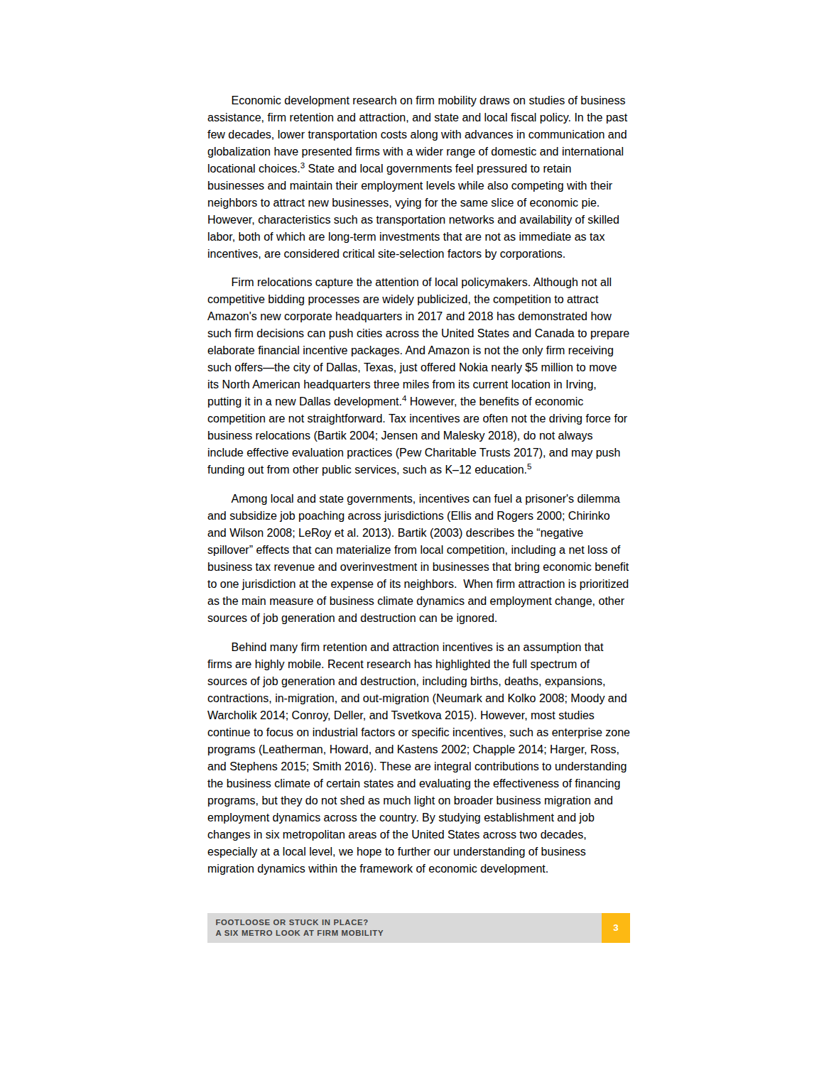Economic development research on firm mobility draws on studies of business assistance, firm retention and attraction, and state and local fiscal policy. In the past few decades, lower transportation costs along with advances in communication and globalization have presented firms with a wider range of domestic and international locational choices.3 State and local governments feel pressured to retain businesses and maintain their employment levels while also competing with their neighbors to attract new businesses, vying for the same slice of economic pie. However, characteristics such as transportation networks and availability of skilled labor, both of which are long-term investments that are not as immediate as tax incentives, are considered critical site-selection factors by corporations.
Firm relocations capture the attention of local policymakers. Although not all competitive bidding processes are widely publicized, the competition to attract Amazon's new corporate headquarters in 2017 and 2018 has demonstrated how such firm decisions can push cities across the United States and Canada to prepare elaborate financial incentive packages. And Amazon is not the only firm receiving such offers—the city of Dallas, Texas, just offered Nokia nearly $5 million to move its North American headquarters three miles from its current location in Irving, putting it in a new Dallas development.4 However, the benefits of economic competition are not straightforward. Tax incentives are often not the driving force for business relocations (Bartik 2004; Jensen and Malesky 2018), do not always include effective evaluation practices (Pew Charitable Trusts 2017), and may push funding out from other public services, such as K–12 education.5
Among local and state governments, incentives can fuel a prisoner's dilemma and subsidize job poaching across jurisdictions (Ellis and Rogers 2000; Chirinko and Wilson 2008; LeRoy et al. 2013). Bartik (2003) describes the “negative spillover” effects that can materialize from local competition, including a net loss of business tax revenue and overinvestment in businesses that bring economic benefit to one jurisdiction at the expense of its neighbors. When firm attraction is prioritized as the main measure of business climate dynamics and employment change, other sources of job generation and destruction can be ignored.
Behind many firm retention and attraction incentives is an assumption that firms are highly mobile. Recent research has highlighted the full spectrum of sources of job generation and destruction, including births, deaths, expansions, contractions, in-migration, and out-migration (Neumark and Kolko 2008; Moody and Warcholik 2014; Conroy, Deller, and Tsvetkova 2015). However, most studies continue to focus on industrial factors or specific incentives, such as enterprise zone programs (Leatherman, Howard, and Kastens 2002; Chapple 2014; Harger, Ross, and Stephens 2015; Smith 2016). These are integral contributions to understanding the business climate of certain states and evaluating the effectiveness of financing programs, but they do not shed as much light on broader business migration and employment dynamics across the country. By studying establishment and job changes in six metropolitan areas of the United States across two decades, especially at a local level, we hope to further our understanding of business migration dynamics within the framework of economic development.
FOOTLOOSE OR STUCK IN PLACE? A SIX METRO LOOK AT FIRM MOBILITY
3